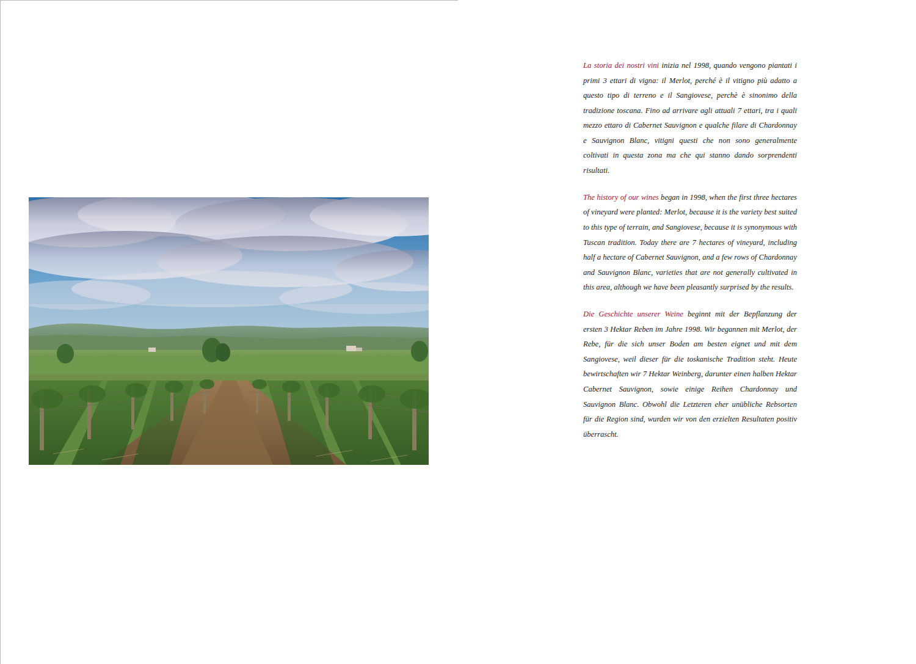La storia dei nostri vini inizia nel 1998, quando vengono piantati i primi 3 ettari di vigna: il Merlot, perché è il vitigno più adatto a questo tipo di terreno e il Sangiovese, perchè è sinonimo della tradizione toscana. Fino ad arrivare agli attuali 7 ettari, tra i quali mezzo ettaro di Cabernet Sauvignon e qualche filare di Chardonnay e Sauvignon Blanc, vitigni questi che non sono generalmente coltivati in questa zona ma che qui stanno dando sorprendenti risultati.
The history of our wines began in 1998, when the first three hectares of vineyard were planted: Merlot, because it is the variety best suited to this type of terrain, and Sangiovese, because it is synonymous with Tuscan tradition. Today there are 7 hectares of vineyard, including half a hectare of Cabernet Sauvignon, and a few rows of Chardonnay and Sauvignon Blanc, varieties that are not generally cultivated in this area, although we have been pleasantly surprised by the results.
Die Geschichte unserer Weine beginnt mit der Bepflanzung der ersten 3 Hektar Reben im Jahre 1998. Wir begannen mit Merlot, der Rebe, für die sich unser Boden am besten eignet und mit dem Sangiovese, weil dieser für die toskanische Tradition steht. Heute bewirtschaften wir 7 Hektar Weinberg, darunter einen halben Hektar Cabernet Sauvignon, sowie einige Reihen Chardonnay und Sauvignon Blanc. Obwohl die Letzteren eher unübliche Rebsorten für die Region sind, wurden wir von den erzielten Resultaten positiv überrascht.